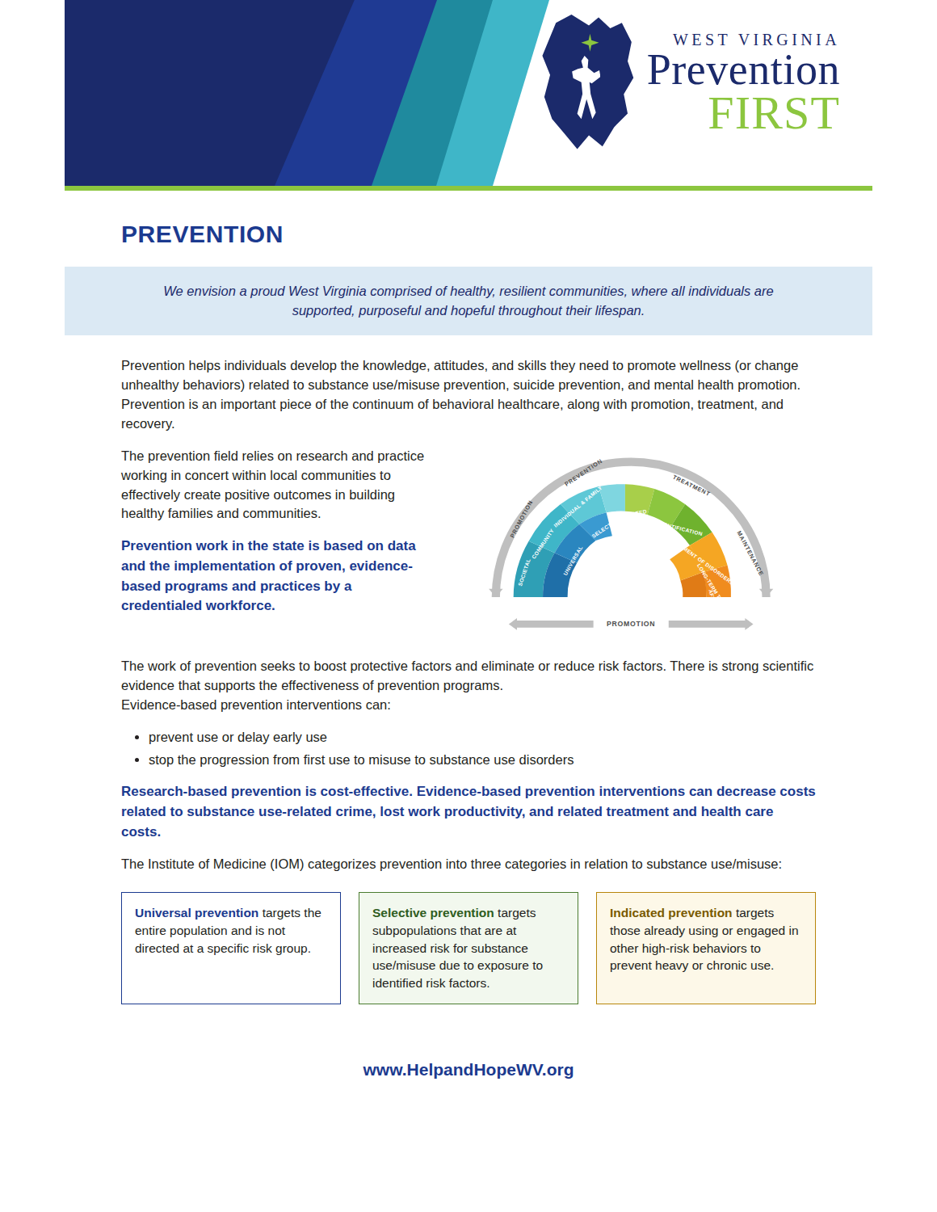WEST VIRGINIA
Prevention
FIRST
PREVENTION
We envision a proud West Virginia comprised of healthy, resilient communities, where all individuals are supported, purposeful and hopeful throughout their lifespan.
Prevention helps individuals develop the knowledge, attitudes, and skills they need to promote wellness (or change unhealthy behaviors) related to substance use/misuse prevention, suicide prevention, and mental health promotion. Prevention is an important piece of the continuum of behavioral healthcare, along with promotion, treatment, and recovery.
The prevention field relies on research and practice working in concert within local communities to effectively create positive outcomes in building healthy families and communities.
Prevention work in the state is based on data and the implementation of proven, evidence-based programs and practices by a credentialed workforce.
PROMOTION PREVENTION TREATMENT MAINTENANCE SOCIETAL COMMUNITY INDIVIDUAL & FAMILY UNIVERSAL SELECTIVE INDICATED CASE IDENTIFICATION TREATMENT OF DISORDERS LONG-TERM TREATMENT AFTERCARE PROMOTION
The work of prevention seeks to boost protective factors and eliminate or reduce risk factors. There is strong scientific evidence that supports the effectiveness of prevention programs.
Evidence-based prevention interventions can:
prevent use or delay early use
stop the progression from first use to misuse to substance use disorders
Research-based prevention is cost-effective. Evidence-based prevention interventions can decrease costs related to substance use-related crime, lost work productivity, and related treatment and health care costs.
The Institute of Medicine (IOM) categorizes prevention into three categories in relation to substance use/misuse:
Universal prevention targets the entire population and is not directed at a specific risk group.
Selective prevention targets subpopulations that are at increased risk for substance use/misuse due to exposure to identified risk factors.
Indicated prevention targets those already using or engaged in other high-risk behaviors to prevent heavy or chronic use.
www.HelpandHopeWV.org